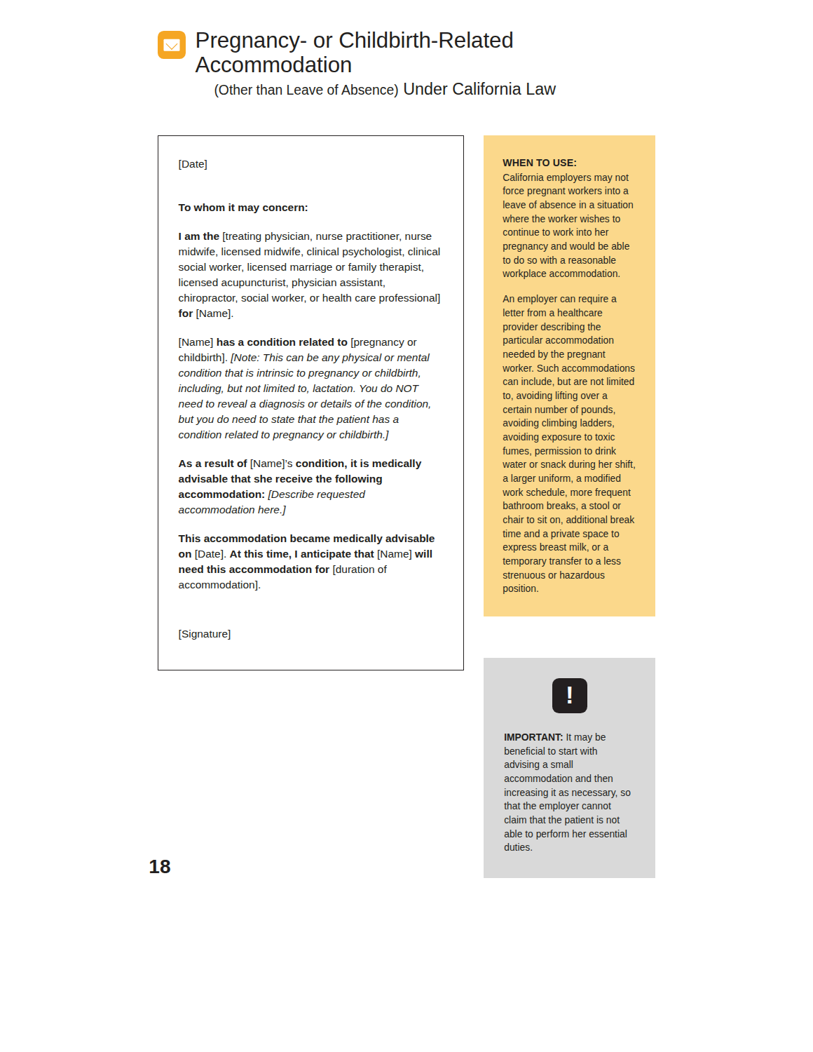Pregnancy- or Childbirth-Related Accommodation
(Other than Leave of Absence) Under California Law
[Date]
To whom it may concern:
I am the [treating physician, nurse practitioner, nurse midwife, licensed midwife, clinical psychologist, clinical social worker, licensed marriage or family therapist, licensed acupuncturist, physician assistant, chiropractor, social worker, or health care professional] for [Name].
[Name] has a condition related to [pregnancy or childbirth]. [Note: This can be any physical or mental condition that is intrinsic to pregnancy or childbirth, including, but not limited to, lactation. You do NOT need to reveal a diagnosis or details of the condition, but you do need to state that the patient has a condition related to pregnancy or childbirth.]
As a result of [Name]’s condition, it is medically advisable that she receive the following accommodation: [Describe requested accommodation here.]
This accommodation became medically advisable on [Date]. At this time, I anticipate that [Name] will need this accommodation for [duration of accommodation].
[Signature]
WHEN TO USE:
California employers may not force pregnant workers into a leave of absence in a situation where the worker wishes to continue to work into her pregnancy and would be able to do so with a reasonable workplace accommodation.
An employer can require a letter from a healthcare provider describing the particular accommodation needed by the pregnant worker. Such accommodations can include, but are not limited to, avoiding lifting over a certain number of pounds, avoiding climbing ladders, avoiding exposure to toxic fumes, permission to drink water or snack during her shift, a larger uniform, a modified work schedule, more frequent bathroom breaks, a stool or chair to sit on, additional break time and a private space to express breast milk, or a temporary transfer to a less strenuous or hazardous position.
IMPORTANT: It may be beneficial to start with advising a small accommodation and then increasing it as necessary, so that the employer cannot claim that the patient is not able to perform her essential duties.
18